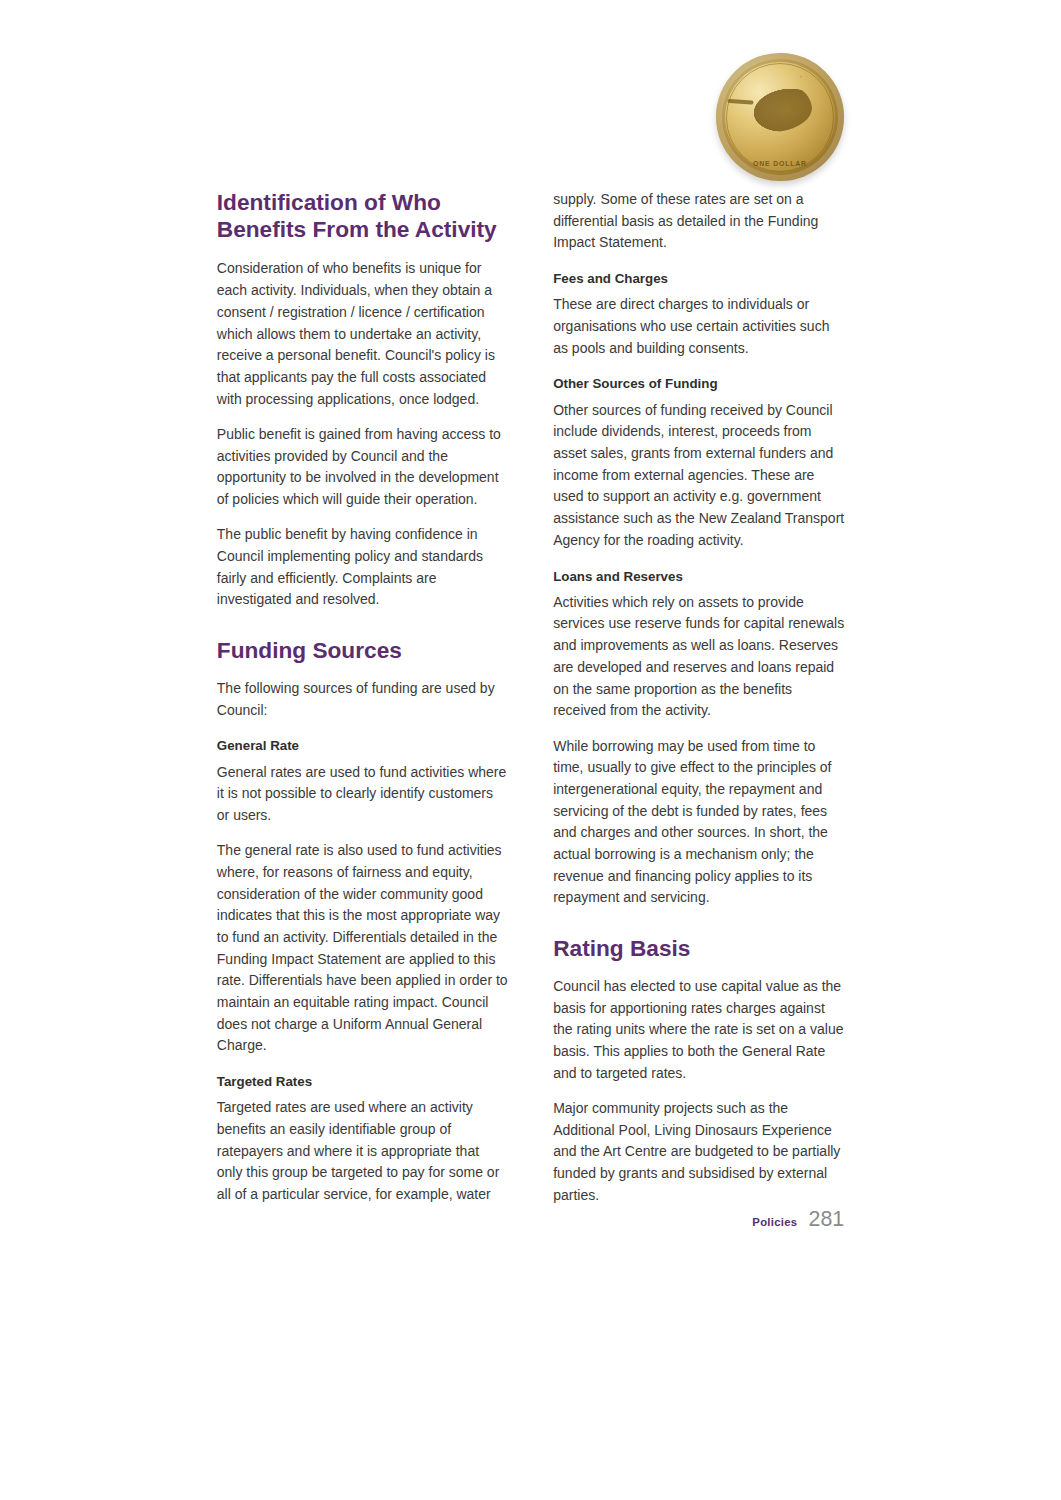One Dollar
Identification of Who Benefits From the Activity
Consideration of who benefits is unique for each activity. Individuals, when they obtain a consent / registration / licence / certification which allows them to undertake an activity, receive a personal benefit. Council's policy is that applicants pay the full costs associated with processing applications, once lodged.
Public benefit is gained from having access to activities provided by Council and the opportunity to be involved in the development of policies which will guide their operation.
The public benefit by having confidence in Council implementing policy and standards fairly and efficiently. Complaints are investigated and resolved.
Funding Sources
The following sources of funding are used by Council:
General Rate
General rates are used to fund activities where it is not possible to clearly identify customers or users.
The general rate is also used to fund activities where, for reasons of fairness and equity, consideration of the wider community good indicates that this is the most appropriate way to fund an activity. Differentials detailed in the Funding Impact Statement are applied to this rate. Differentials have been applied in order to maintain an equitable rating impact. Council does not charge a Uniform Annual General Charge.
Targeted Rates
Targeted rates are used where an activity benefits an easily identifiable group of ratepayers and where it is appropriate that only this group be targeted to pay for some or all of a particular service, for example, water supply. Some of these rates are set on a differential basis as detailed in the Funding Impact Statement.
Fees and Charges
These are direct charges to individuals or organisations who use certain activities such as pools and building consents.
Other Sources of Funding
Other sources of funding received by Council include dividends, interest, proceeds from asset sales, grants from external funders and income from external agencies. These are used to support an activity e.g. government assistance such as the New Zealand Transport Agency for the roading activity.
Loans and Reserves
Activities which rely on assets to provide services use reserve funds for capital renewals and improvements as well as loans. Reserves are developed and reserves and loans repaid on the same proportion as the benefits received from the activity.
While borrowing may be used from time to time, usually to give effect to the principles of intergenerational equity, the repayment and servicing of the debt is funded by rates, fees and charges and other sources. In short, the actual borrowing is a mechanism only; the revenue and financing policy applies to its repayment and servicing.
Rating Basis
Council has elected to use capital value as the basis for apportioning rates charges against the rating units where the rate is set on a value basis. This applies to both the General Rate and to targeted rates.
Major community projects such as the Additional Pool, Living Dinosaurs Experience and the Art Centre are budgeted to be partially funded by grants and subsidised by external parties.
Policies 281